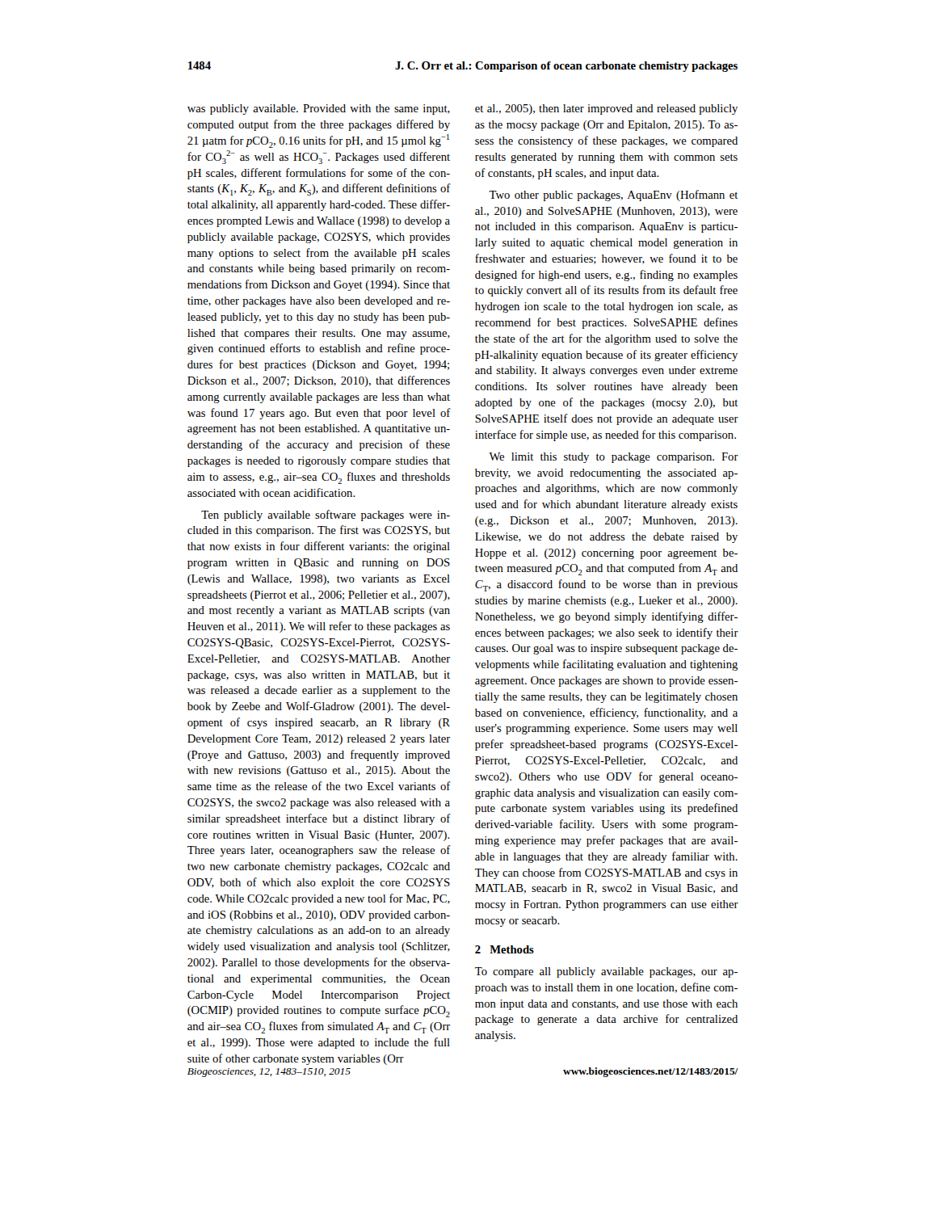1484
J. C. Orr et al.: Comparison of ocean carbonate chemistry packages
was publicly available. Provided with the same input, computed output from the three packages differed by 21 µatm for p CO2, 0.16 units for pH, and 15 µmol kg−1 for CO32− as well as HCO3−. Packages used different pH scales, different formulations for some of the constants (K1, K2, KB, and KS), and different definitions of total alkalinity, all apparently hard-coded. These differences prompted Lewis and Wallace (1998) to develop a publicly available package, CO2SYS, which provides many options to select from the available pH scales and constants while being based primarily on recommendations from Dickson and Goyet (1994). Since that time, other packages have also been developed and released publicly, yet to this day no study has been published that compares their results. One may assume, given continued efforts to establish and refine procedures for best practices (Dickson and Goyet, 1994; Dickson et al., 2007; Dickson, 2010), that differences among currently available packages are less than what was found 17 years ago. But even that poor level of agreement has not been established. A quantitative understanding of the accuracy and precision of these packages is needed to rigorously compare studies that aim to assess, e.g., air–sea CO2 fluxes and thresholds associated with ocean acidification.
Ten publicly available software packages were included in this comparison. The first was CO2SYS, but that now exists in four different variants: the original program written in QBasic and running on DOS (Lewis and Wallace, 1998), two variants as Excel spreadsheets (Pierrot et al., 2006; Pelletier et al., 2007), and most recently a variant as MATLAB scripts (van Heuven et al., 2011). We will refer to these packages as CO2SYS-QBasic, CO2SYS-Excel-Pierrot, CO2SYS-Excel-Pelletier, and CO2SYS-MATLAB. Another package, csys, was also written in MATLAB, but it was released a decade earlier as a supplement to the book by Zeebe and Wolf-Gladrow (2001). The development of csys inspired seacarb, an R library (R Development Core Team, 2012) released 2 years later (Proye and Gattuso, 2003) and frequently improved with new revisions (Gattuso et al., 2015). About the same time as the release of the two Excel variants of CO2SYS, the swco2 package was also released with a similar spreadsheet interface but a distinct library of core routines written in Visual Basic (Hunter, 2007). Three years later, oceanographers saw the release of two new carbonate chemistry packages, CO2calc and ODV, both of which also exploit the core CO2SYS code. While CO2calc provided a new tool for Mac, PC, and iOS (Robbins et al., 2010), ODV provided carbonate chemistry calculations as an add-on to an already widely used visualization and analysis tool (Schlitzer, 2002). Parallel to those developments for the observational and experimental communities, the Ocean Carbon-Cycle Model Intercomparison Project (OCMIP) provided routines to compute surface p CO2 and air–sea CO2 fluxes from simulated AT and CT (Orr et al., 1999). Those were adapted to include the full suite of other carbonate system variables (Orr
et al., 2005), then later improved and released publicly as the mocsy package (Orr and Epitalon, 2015). To assess the consistency of these packages, we compared results generated by running them with common sets of constants, pH scales, and input data.
Two other public packages, AquaEnv (Hofmann et al., 2010) and SolveSAPHE (Munhoven, 2013), were not included in this comparison. AquaEnv is particularly suited to aquatic chemical model generation in freshwater and estuaries; however, we found it to be designed for high-end users, e.g., finding no examples to quickly convert all of its results from its default free hydrogen ion scale to the total hydrogen ion scale, as recommend for best practices. SolveSAPHE defines the state of the art for the algorithm used to solve the pH-alkalinity equation because of its greater efficiency and stability. It always converges even under extreme conditions. Its solver routines have already been adopted by one of the packages (mocsy 2.0), but SolveSAPHE itself does not provide an adequate user interface for simple use, as needed for this comparison.
We limit this study to package comparison. For brevity, we avoid redocumenting the associated approaches and algorithms, which are now commonly used and for which abundant literature already exists (e.g., Dickson et al., 2007; Munhoven, 2013). Likewise, we do not address the debate raised by Hoppe et al. (2012) concerning poor agreement between measured p CO2 and that computed from AT and CT, a disaccord found to be worse than in previous studies by marine chemists (e.g., Lueker et al., 2000). Nonetheless, we go beyond simply identifying differences between packages; we also seek to identify their causes. Our goal was to inspire subsequent package developments while facilitating evaluation and tightening agreement. Once packages are shown to provide essentially the same results, they can be legitimately chosen based on convenience, efficiency, functionality, and a user's programming experience. Some users may well prefer spreadsheet-based programs (CO2SYS-Excel-Pierrot, CO2SYS-Excel-Pelletier, CO2calc, and swco2). Others who use ODV for general oceanographic data analysis and visualization can easily compute carbonate system variables using its predefined derived-variable facility. Users with some programming experience may prefer packages that are available in languages that they are already familiar with. They can choose from CO2SYS-MATLAB and csys in MATLAB, seacarb in R, swco2 in Visual Basic, and mocsy in Fortran. Python programmers can use either mocsy or seacarb.
2 Methods
To compare all publicly available packages, our approach was to install them in one location, define common input data and constants, and use those with each package to generate a data archive for centralized analysis.
Biogeosciences, 12, 1483–1510, 2015
www.biogeosciences.net/12/1483/2015/